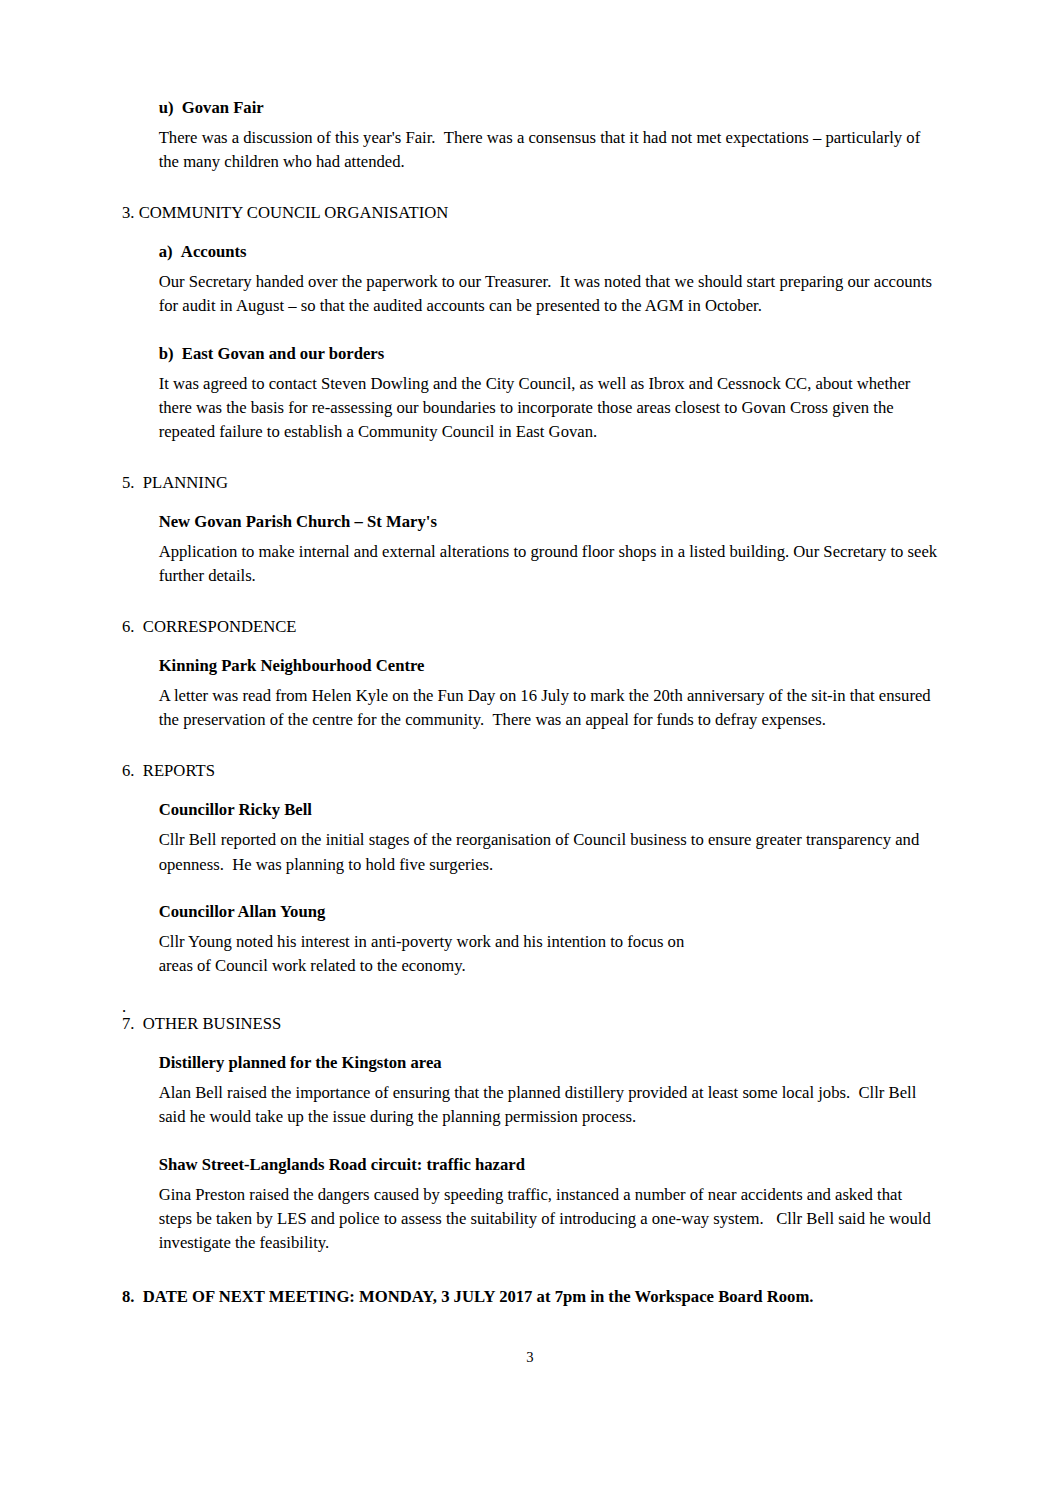u) Govan Fair
There was a discussion of this year's Fair. There was a consensus that it had not met expectations – particularly of the many children who had attended.
3. COMMUNITY COUNCIL ORGANISATION
a) Accounts
Our Secretary handed over the paperwork to our Treasurer. It was noted that we should start preparing our accounts for audit in August – so that the audited accounts can be presented to the AGM in October.
b) East Govan and our borders
It was agreed to contact Steven Dowling and the City Council, as well as Ibrox and Cessnock CC, about whether there was the basis for re-assessing our boundaries to incorporate those areas closest to Govan Cross given the repeated failure to establish a Community Council in East Govan.
5. PLANNING
New Govan Parish Church – St Mary's
Application to make internal and external alterations to ground floor shops in a listed building. Our Secretary to seek further details.
6. CORRESPONDENCE
Kinning Park Neighbourhood Centre
A letter was read from Helen Kyle on the Fun Day on 16 July to mark the 20th anniversary of the sit-in that ensured the preservation of the centre for the community. There was an appeal for funds to defray expenses.
6. REPORTS
Councillor Ricky Bell
Cllr Bell reported on the initial stages of the reorganisation of Council business to ensure greater transparency and openness. He was planning to hold five surgeries.
Councillor Allan Young
Cllr Young noted his interest in anti-poverty work and his intention to focus on
areas of Council work related to the economy.
.
7. OTHER BUSINESS
Distillery planned for the Kingston area
Alan Bell raised the importance of ensuring that the planned distillery provided at least some local jobs. Cllr Bell said he would take up the issue during the planning permission process.
Shaw Street-Langlands Road circuit: traffic hazard
Gina Preston raised the dangers caused by speeding traffic, instanced a number of near accidents and asked that steps be taken by LES and police to assess the suitability of introducing a one-way system. Cllr Bell said he would investigate the feasibility.
8. DATE OF NEXT MEETING: MONDAY, 3 JULY 2017 at 7pm in the Workspace Board Room.
3